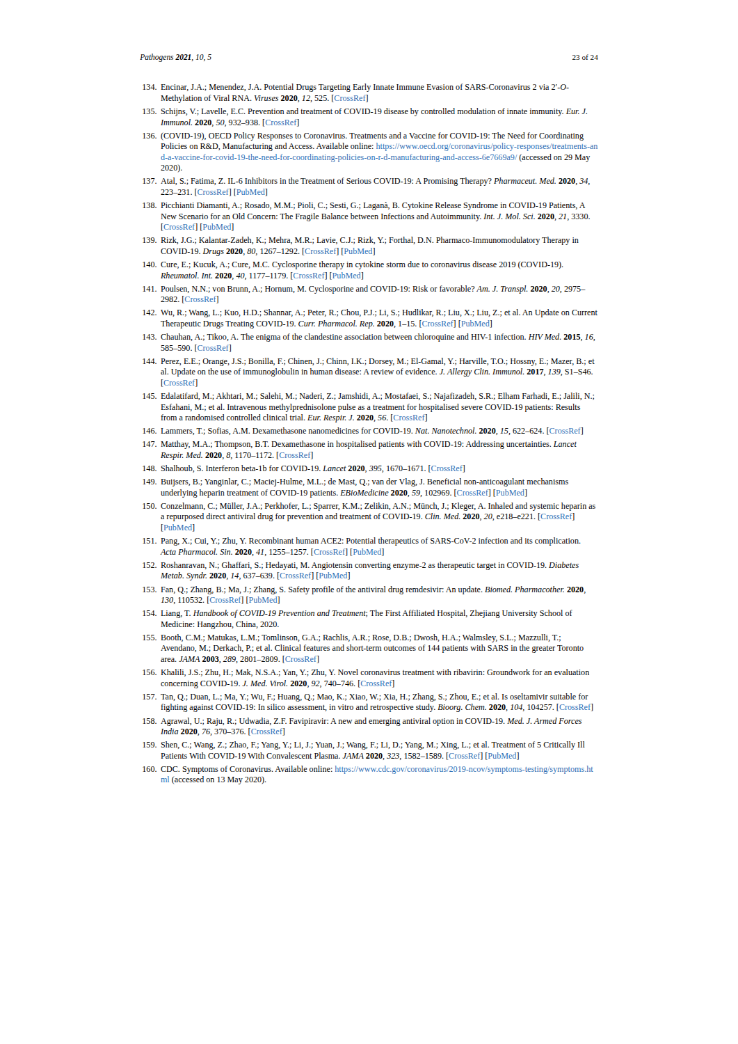Pathogens 2021, 10, 5
23 of 24
134. Encinar, J.A.; Menendez, J.A. Potential Drugs Targeting Early Innate Immune Evasion of SARS-Coronavirus 2 via 2′-O-Methylation of Viral RNA. Viruses 2020, 12, 525. [CrossRef]
135. Schijns, V.; Lavelle, E.C. Prevention and treatment of COVID-19 disease by controlled modulation of innate immunity. Eur. J. Immunol. 2020, 50, 932–938. [CrossRef]
136. (COVID-19), OECD Policy Responses to Coronavirus. Treatments and a Vaccine for COVID-19: The Need for Coordinating Policies on R&D, Manufacturing and Access. Available online: https://www.oecd.org/coronavirus/policy-responses/treatments-and-a-vaccine-for-covid-19-the-need-for-coordinating-policies-on-r-d-manufacturing-and-access-6e7669a9/ (accessed on 29 May 2020).
137. Atal, S.; Fatima, Z. IL-6 Inhibitors in the Treatment of Serious COVID-19: A Promising Therapy? Pharmaceut. Med. 2020, 34, 223–231. [CrossRef] [PubMed]
138. Picchianti Diamanti, A.; Rosado, M.M.; Pioli, C.; Sesti, G.; Laganà, B. Cytokine Release Syndrome in COVID-19 Patients, A New Scenario for an Old Concern: The Fragile Balance between Infections and Autoimmunity. Int. J. Mol. Sci. 2020, 21, 3330. [CrossRef] [PubMed]
139. Rizk, J.G.; Kalantar-Zadeh, K.; Mehra, M.R.; Lavie, C.J.; Rizk, Y.; Forthal, D.N. Pharmaco-Immunomodulatory Therapy in COVID-19. Drugs 2020, 80, 1267–1292. [CrossRef] [PubMed]
140. Cure, E.; Kucuk, A.; Cure, M.C. Cyclosporine therapy in cytokine storm due to coronavirus disease 2019 (COVID-19). Rheumatol. Int. 2020, 40, 1177–1179. [CrossRef] [PubMed]
141. Poulsen, N.N.; von Brunn, A.; Hornum, M. Cyclosporine and COVID-19: Risk or favorable? Am. J. Transpl. 2020, 20, 2975–2982. [CrossRef]
142. Wu, R.; Wang, L.; Kuo, H.D.; Shannar, A.; Peter, R.; Chou, P.J.; Li, S.; Hudlikar, R.; Liu, X.; Liu, Z.; et al. An Update on Current Therapeutic Drugs Treating COVID-19. Curr. Pharmacol. Rep. 2020, 1–15. [CrossRef] [PubMed]
143. Chauhan, A.; Tikoo, A. The enigma of the clandestine association between chloroquine and HIV-1 infection. HIV Med. 2015, 16, 585–590. [CrossRef]
144. Perez, E.E.; Orange, J.S.; Bonilla, F.; Chinen, J.; Chinn, I.K.; Dorsey, M.; El-Gamal, Y.; Harville, T.O.; Hossny, E.; Mazer, B.; et al. Update on the use of immunoglobulin in human disease: A review of evidence. J. Allergy Clin. Immunol. 2017, 139, S1–S46. [CrossRef]
145. Edalatifard, M.; Akhtari, M.; Salehi, M.; Naderi, Z.; Jamshidi, A.; Mostafaei, S.; Najafizadeh, S.R.; Elham Farhadi, E.; Jalili, N.; Esfahani, M.; et al. Intravenous methylprednisolone pulse as a treatment for hospitalised severe COVID-19 patients: Results from a randomised controlled clinical trial. Eur. Respir. J. 2020, 56. [CrossRef]
146. Lammers, T.; Sofias, A.M. Dexamethasone nanomedicines for COVID-19. Nat. Nanotechnol. 2020, 15, 622–624. [CrossRef]
147. Matthay, M.A.; Thompson, B.T. Dexamethasone in hospitalised patients with COVID-19: Addressing uncertainties. Lancet Respir. Med. 2020, 8, 1170–1172. [CrossRef]
148. Shalhoub, S. Interferon beta-1b for COVID-19. Lancet 2020, 395, 1670–1671. [CrossRef]
149. Buijsers, B.; Yanginlar, C.; Maciej-Hulme, M.L.; de Mast, Q.; van der Vlag, J. Beneficial non-anticoagulant mechanisms underlying heparin treatment of COVID-19 patients. EBioMedicine 2020, 59, 102969. [CrossRef] [PubMed]
150. Conzelmann, C.; Müller, J.A.; Perkhofer, L.; Sparrer, K.M.; Zelikin, A.N.; Münch, J.; Kleger, A. Inhaled and systemic heparin as a repurposed direct antiviral drug for prevention and treatment of COVID-19. Clin. Med. 2020, 20, e218–e221. [CrossRef] [PubMed]
151. Pang, X.; Cui, Y.; Zhu, Y. Recombinant human ACE2: Potential therapeutics of SARS-CoV-2 infection and its complication. Acta Pharmacol. Sin. 2020, 41, 1255–1257. [CrossRef] [PubMed]
152. Roshanravan, N.; Ghaffari, S.; Hedayati, M. Angiotensin converting enzyme-2 as therapeutic target in COVID-19. Diabetes Metab. Syndr. 2020, 14, 637–639. [CrossRef] [PubMed]
153. Fan, Q.; Zhang, B.; Ma, J.; Zhang, S. Safety profile of the antiviral drug remdesivir: An update. Biomed. Pharmacother. 2020, 130, 110532. [CrossRef] [PubMed]
154. Liang, T. Handbook of COVID-19 Prevention and Treatment; The First Affiliated Hospital, Zhejiang University School of Medicine: Hangzhou, China, 2020.
155. Booth, C.M.; Matukas, L.M.; Tomlinson, G.A.; Rachlis, A.R.; Rose, D.B.; Dwosh, H.A.; Walmsley, S.L.; Mazzulli, T.; Avendano, M.; Derkach, P.; et al. Clinical features and short-term outcomes of 144 patients with SARS in the greater Toronto area. JAMA 2003, 289, 2801–2809. [CrossRef]
156. Khalili, J.S.; Zhu, H.; Mak, N.S.A.; Yan, Y.; Zhu, Y. Novel coronavirus treatment with ribavirin: Groundwork for an evaluation concerning COVID-19. J. Med. Virol. 2020, 92, 740–746. [CrossRef]
157. Tan, Q.; Duan, L.; Ma, Y.; Wu, F.; Huang, Q.; Mao, K.; Xiao, W.; Xia, H.; Zhang, S.; Zhou, E.; et al. Is oseltamivir suitable for fighting against COVID-19: In silico assessment, in vitro and retrospective study. Bioorg. Chem. 2020, 104, 104257. [CrossRef]
158. Agrawal, U.; Raju, R.; Udwadia, Z.F. Favipiravir: A new and emerging antiviral option in COVID-19. Med. J. Armed Forces India 2020, 76, 370–376. [CrossRef]
159. Shen, C.; Wang, Z.; Zhao, F.; Yang, Y.; Li, J.; Yuan, J.; Wang, F.; Li, D.; Yang, M.; Xing, L.; et al. Treatment of 5 Critically Ill Patients With COVID-19 With Convalescent Plasma. JAMA 2020, 323, 1582–1589. [CrossRef] [PubMed]
160. CDC. Symptoms of Coronavirus. Available online: https://www.cdc.gov/coronavirus/2019-ncov/symptoms-testing/symptoms.html (accessed on 13 May 2020).